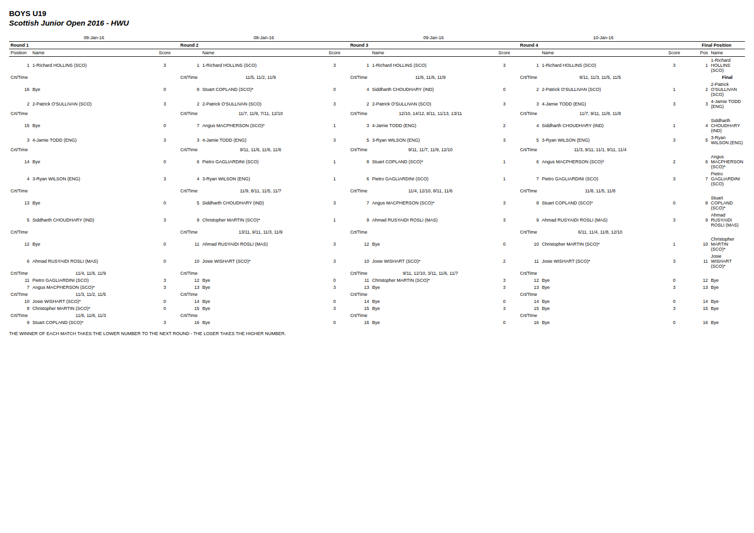BOYS U19
Scottish Junior Open 2016 - HWU
| 08-Jan-16 | 08-Jan-16 | 09-Jan-16 | 10-Jan-16 | |
| Round 1 | Round 2 | Round 3 | Round 4 | Final Position |
| Position | Name | Score | | Name | Score | | Name | Score | | Name | Score | Pos | Name |
| 1 | 1-Richard HOLLINS (SCO) | 3 | 1 | 1-Richard HOLLINS (SCO) | 3 | 1 | 1-Richard HOLLINS (SCO) | 3 | 1 | 1-Richard HOLLINS (SCO) | 3 | 1 | 1-Richard HOLLINS (SCO) |
| Crt/Time | | | Crt/Time | 11/5, 11/2, 11/9 | | Crt/Time | 11/6, 11/6, 11/9 | | Crt/Time | 8/11, 11/3, 11/5, 11/5 | | | Final |
| 16 | Bye | 0 | 8 | Stuart COPLAND (SCO)* | 0 | 4 | Siddharth CHOUDHARY (IND) | 0 | 2 | 2-Patrick O'SULLIVAN (SCO) | 1 | 2 | 2-Patrick O'SULLIVAN (SCO) |
| 2 | 2-Patrick O'SULLIVAN (SCO) | 3 | 2 | 2-Patrick O'SULLIVAN (SCO) | 3 | 2 | 2-Patrick O'SULLIVAN (SCO) | 3 | 3 | 4-Jamie TODD (ENG) | 3 | 3 | 4-Jamie TODD (ENG) |
| Crt/Time | | | Crt/Time | 11/7, 11/9, 7/11, 12/10 | | Crt/Time | 12/10, 14/12, 8/11, 11/13, 13/11 | | Crt/Time | 11/7, 9/11, 11/8, 11/8 | | | |
| 15 | Bye | 0 | 7 | Angus MACPHERSON (SCO)* | 1 | 3 | 4-Jamie TODD (ENG) | 2 | 4 | Siddharth CHOUDHARY (IND) | 1 | 4 | Siddharth CHOUDHARY (IND) |
| 3 | 4-Jamie TODD (ENG) | 3 | 3 | 4-Jamie TODD (ENG) | 3 | 5 | 3-Ryan WILSON (ENG) | 3 | 5 | 3-Ryan WILSON (ENG) | 3 | 5 | 3-Ryan WILSON (ENG) |
| Crt/Time | | | Crt/Time | 9/11, 11/6, 11/6, 11/6 | | Crt/Time | 9/11, 11/7, 11/9, 12/10 | | Crt/Time | 11/3, 9/11, 11/1, 9/11, 11/4 | | | |
| 14 | Bye | 0 | 6 | Pietro GAGLIARDINI (SCO) | 1 | 8 | Stuart COPLAND (SCO)* | 1 | 6 | Angus MACPHERSON (SCO)* | 2 | 6 | Angus MACPHERSON (SCO)* |
| 4 | 3-Ryan WILSON (ENG) | 3 | 4 | 3-Ryan WILSON (ENG) | 1 | 6 | Pietro GAGLIARDINI (SCO) | 1 | 7 | Pietro GAGLIARDINI (SCO) | 3 | 7 | Pietro GAGLIARDINI (SCO) |
| Crt/Time | | | Crt/Time | 11/9, 8/11, 11/5, 11/7 | | Crt/Time | 11/4, 12/10, 8/11, 11/6 | | Crt/Time | 11/8, 11/5, 11/8 | | | |
| 13 | Bye | 0 | 5 | Siddharth CHOUDHARY (IND) | 3 | 7 | Angus MACPHERSON (SCO)* | 3 | 8 | Stuart COPLAND (SCO)* | 0 | 8 | Stuart COPLAND (SCO)* |
| 5 | Siddharth CHOUDHARY (IND) | 3 | 9 | Christopher MARTIN (SCO)* | 1 | 9 | Ahmad RUSYAIDI ROSLI (MAS) | 3 | 9 | Ahmad RUSYAIDI ROSLI (MAS) | 3 | 9 | Ahmad RUSYAIDI ROSLI (MAS) |
| Crt/Time | | | Crt/Time | 13/11, 9/11, 11/3, 11/9 | | Crt/Time | | | Crt/Time | 6/11, 11/4, 11/8, 12/10 | | | |
| 12 | Bye | 0 | 11 | Ahmad RUSYAIDI ROSLI (MAS) | 3 | 12 | Bye | 0 | 10 | Christopher MARTIN (SCO)* | 1 | 10 | Christopher MARTIN (SCO)* |
| 6 | Ahmad RUSYAIDI ROSLI (MAS) | 0 | 10 | Josie WISHART (SCO)* | 3 | 10 | Josie WISHART (SCO)* | 2 | 11 | Josie WISHART (SCO)* | 3 | 11 | Josie WISHART (SCO)* |
| Crt/Time | 11/4, 11/6, 11/9 | | Crt/Time | | | Crt/Time | 9/11, 12/10, 3/11, 11/6, 11/7 | | Crt/Time | | | | |
| 11 | Pietro GAGLIARDINI (SCO) | 3 | 12 | Bye | 0 | 11 | Christopher MARTIN (SCO)* | 3 | 12 | Bye | 0 | 12 | Bye |
| 7 | Angus MACPHERSON (SCO)* | 3 | 13 | Bye | 3 | 13 | Bye | 3 | 13 | Bye | 3 | 13 | Bye |
| Crt/Time | 11/3, 11/2, 11/5 | | Crt/Time | | | Crt/Time | | | Crt/Time | | | | |
| 10 | Josie WISHART (SCO)* | 0 | 14 | Bye | 0 | 14 | Bye | 0 | 14 | Bye | 0 | 14 | Bye |
| 8 | Christopher MARTIN (SCO)* | 0 | 15 | Bye | 3 | 15 | Bye | 3 | 15 | Bye | 3 | 15 | Bye |
| Crt/Time | 11/6, 11/6, 11/3 | | Crt/Time | | | Crt/Time | | | Crt/Time | | | | |
| 9 | Stuart COPLAND (SCO)* | 3 | 16 | Bye | 0 | 16 | Bye | 0 | 16 | Bye | 0 | 16 | Bye |
THE WINNER OF EACH MATCH TAKES THE LOWER NUMBER TO THE NEXT ROUND - THE LOSER TAKES THE HIGHER NUMBER.